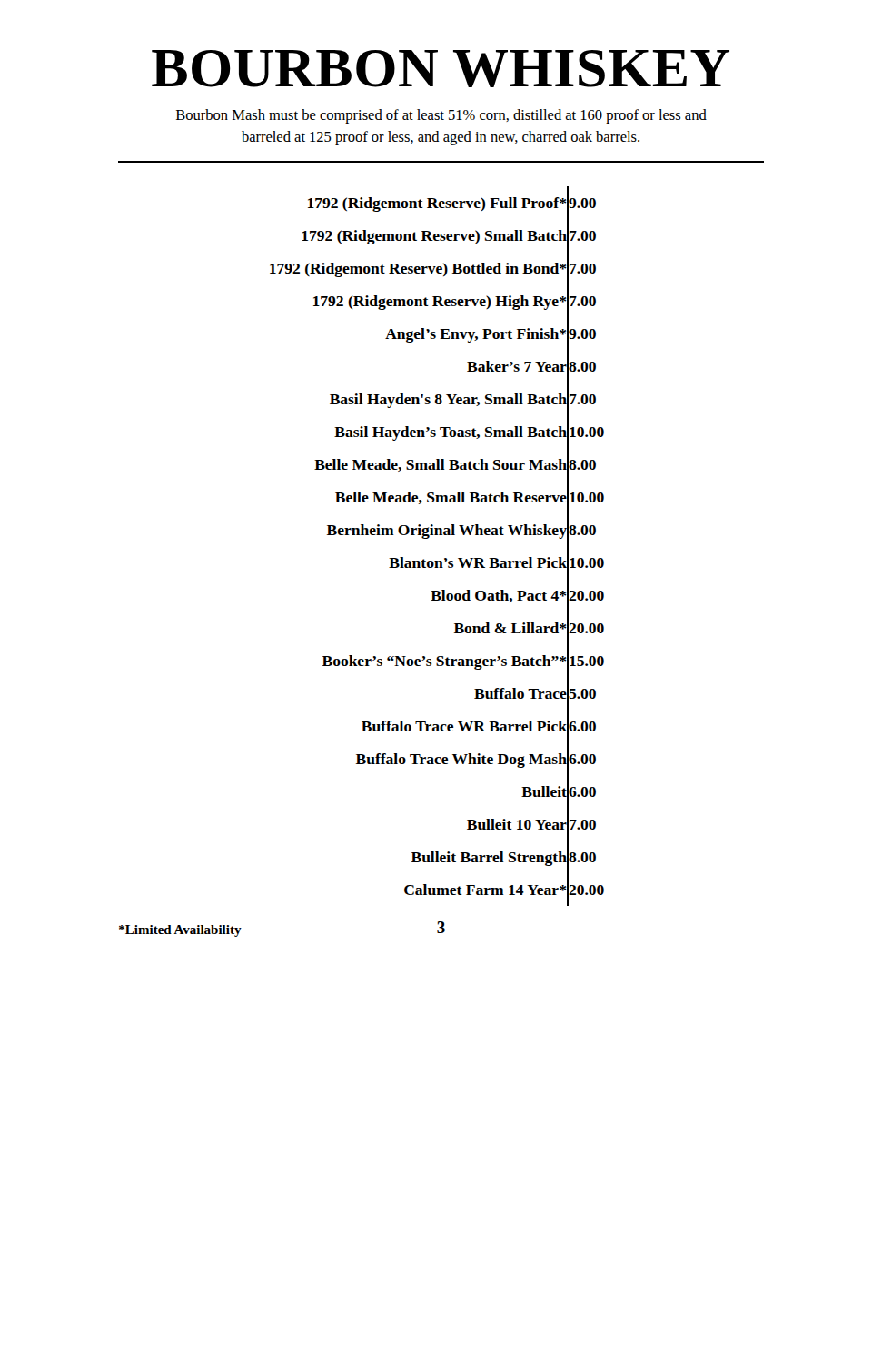BOURBON WHISKEY
Bourbon Mash must be comprised of at least 51% corn, distilled at 160 proof or less and barreled at 125 proof or less, and aged in new, charred oak barrels.
| 1792 (Ridgemont Reserve) Full Proof* | 9.00 |
| 1792 (Ridgemont Reserve) Small Batch | 7.00 |
| 1792 (Ridgemont Reserve) Bottled in Bond* | 7.00 |
| 1792 (Ridgemont Reserve) High Rye* | 7.00 |
| Angel’s Envy, Port Finish* | 9.00 |
| Baker’s 7 Year | 8.00 |
| Basil Hayden's 8 Year, Small Batch | 7.00 |
| Basil Hayden’s Toast, Small Batch | 10.00 |
| Belle Meade, Small Batch Sour Mash | 8.00 |
| Belle Meade, Small Batch Reserve | 10.00 |
| Bernheim Original Wheat Whiskey | 8.00 |
| Blanton’s WR Barrel Pick | 10.00 |
| Blood Oath, Pact 4* | 20.00 |
| Bond & Lillard* | 20.00 |
| Booker’s “Noe’s Stranger’s Batch”* | 15.00 |
| Buffalo Trace | 5.00 |
| Buffalo Trace WR Barrel Pick | 6.00 |
| Buffalo Trace White Dog Mash | 6.00 |
| Bulleit | 6.00 |
| Bulleit 10 Year | 7.00 |
| Bulleit Barrel Strength | 8.00 |
| Calumet Farm 14 Year* | 20.00 |
*Limited Availability 3